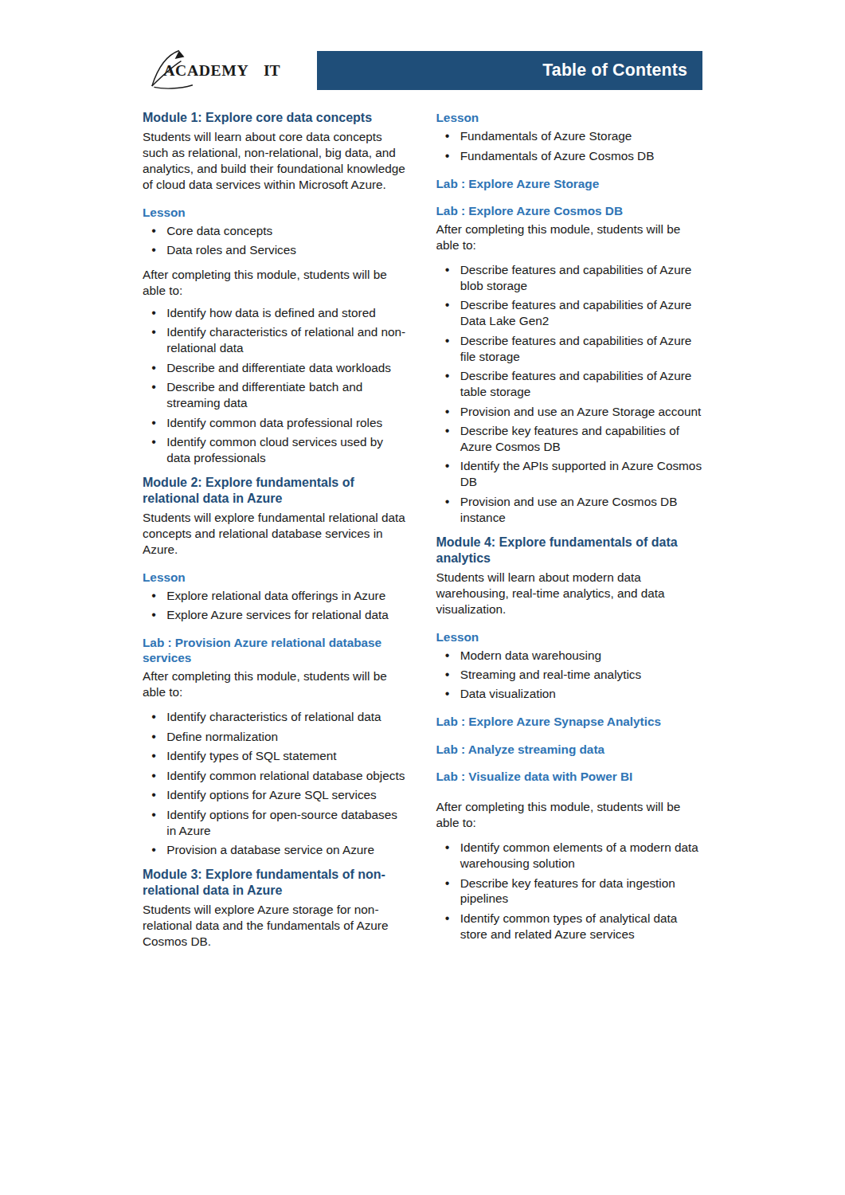ACADEMY IT
Table of Contents
Module 1: Explore core data concepts
Students will learn about core data concepts such as relational, non-relational, big data, and analytics, and build their foundational knowledge of cloud data services within Microsoft Azure.
Lesson
Core data concepts
Data roles and Services
After completing this module, students will be able to:
Identify how data is defined and stored
Identify characteristics of relational and non-relational data
Describe and differentiate data workloads
Describe and differentiate batch and streaming data
Identify common data professional roles
Identify common cloud services used by data professionals
Module 2: Explore fundamentals of relational data in Azure
Students will explore fundamental relational data concepts and relational database services in Azure.
Lesson
Explore relational data offerings in Azure
Explore Azure services for relational data
Lab : Provision Azure relational database services
After completing this module, students will be able to:
Identify characteristics of relational data
Define normalization
Identify types of SQL statement
Identify common relational database objects
Identify options for Azure SQL services
Identify options for open-source databases in Azure
Provision a database service on Azure
Module 3: Explore fundamentals of non-relational data in Azure
Students will explore Azure storage for non-relational data and the fundamentals of Azure Cosmos DB.
Lesson
Fundamentals of Azure Storage
Fundamentals of Azure Cosmos DB
Lab : Explore Azure Storage
Lab : Explore Azure Cosmos DB
After completing this module, students will be able to:
Describe features and capabilities of Azure blob storage
Describe features and capabilities of Azure Data Lake Gen2
Describe features and capabilities of Azure file storage
Describe features and capabilities of Azure table storage
Provision and use an Azure Storage account
Describe key features and capabilities of Azure Cosmos DB
Identify the APIs supported in Azure Cosmos DB
Provision and use an Azure Cosmos DB instance
Module 4: Explore fundamentals of data analytics
Students will learn about modern data warehousing, real-time analytics, and data visualization.
Lesson
Modern data warehousing
Streaming and real-time analytics
Data visualization
Lab : Explore Azure Synapse Analytics
Lab : Analyze streaming data
Lab : Visualize data with Power BI
After completing this module, students will be able to:
Identify common elements of a modern data warehousing solution
Describe key features for data ingestion pipelines
Identify common types of analytical data store and related Azure services